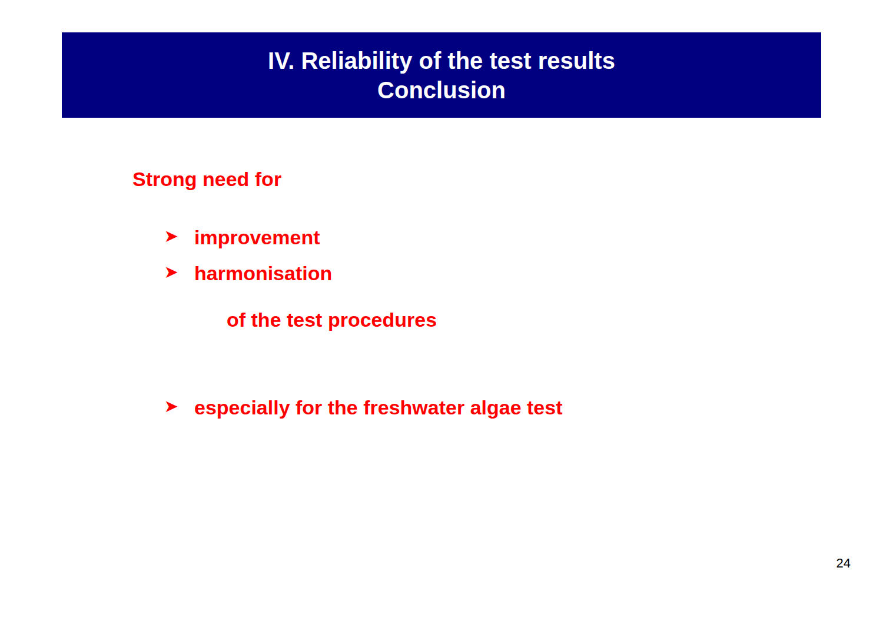IV. Reliability of the test results
Conclusion
Strong need for
improvement
harmonisation
of the test procedures
especially for the freshwater algae test
24